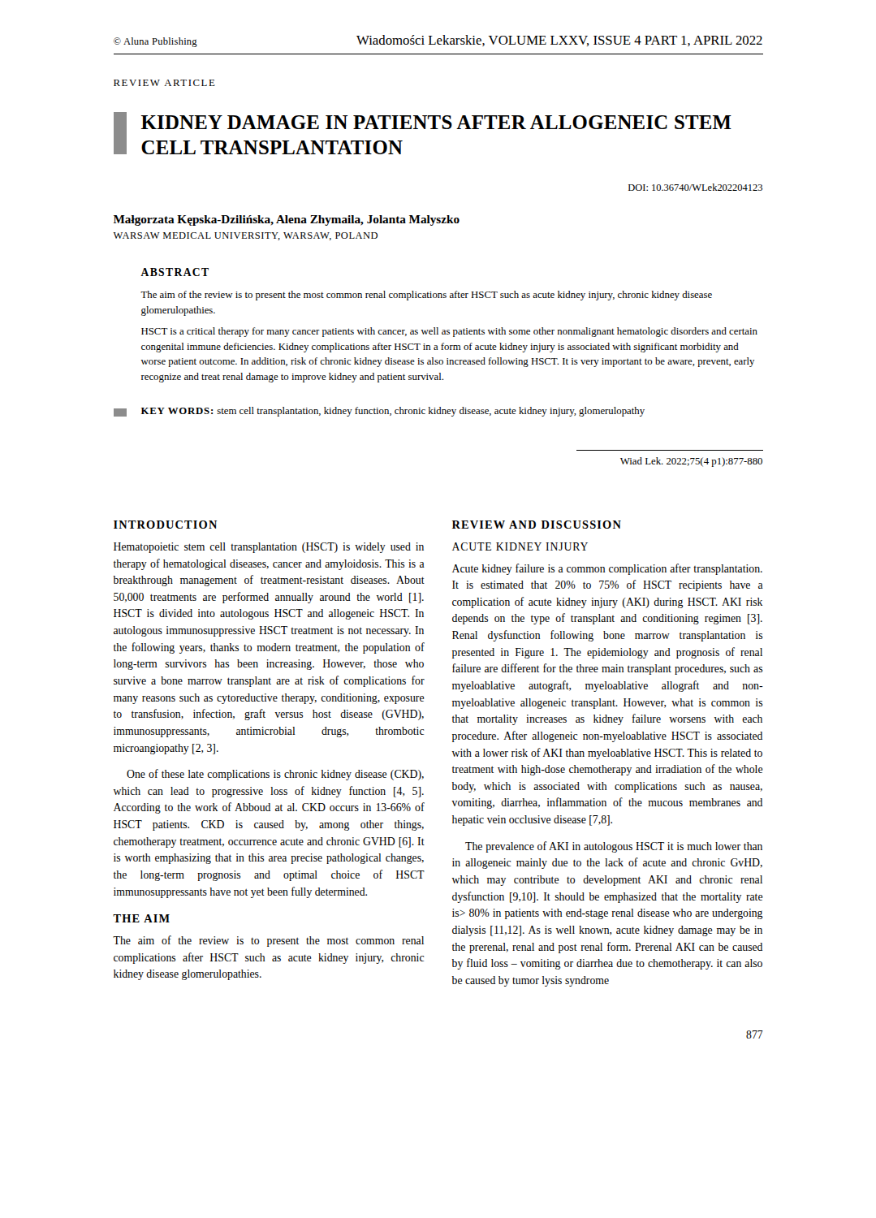© Aluna Publishing
Wiadomości Lekarskie, VOLUME LXXV, ISSUE 4 PART 1, APRIL 2022
Review article
Kidney damage in patients after allogeneic stem cell transplantation
DOI: 10.36740/WLek202204123
Małgorzata Kępska-Dzilińska, Alena Zhymaila, Jolanta Malyszko
Warsaw Medical University, Warsaw, Poland
Abstract
The aim of the review is to present the most common renal complications after HSCT such as acute kidney injury, chronic kidney disease glomerulopathies.
HSCT is a critical therapy for many cancer patients with cancer, as well as patients with some other nonmalignant hematologic disorders and certain congenital immune deficiencies. Kidney complications after HSCT in a form of acute kidney injury is associated with significant morbidity and worse patient outcome. In addition, risk of chronic kidney disease is also increased following HSCT. It is very important to be aware, prevent, early recognize and treat renal damage to improve kidney and patient survival.
Key words: stem cell transplantation, kidney function, chronic kidney disease, acute kidney injury, glomerulopathy
Wiad Lek. 2022;75(4 p1):877-880
Introduction
Hematopoietic stem cell transplantation (HSCT) is widely used in therapy of hematological diseases, cancer and amyloidosis. This is a breakthrough management of treatment-resistant diseases. About 50,000 treatments are performed annually around the world [1]. HSCT is divided into autologous HSCT and allogeneic HSCT. In autologous immunosuppressive HSCT treatment is not necessary. In the following years, thanks to modern treatment, the population of long-term survivors has been increasing. However, those who survive a bone marrow transplant are at risk of complications for many reasons such as cytoreductive therapy, conditioning, exposure to transfusion, infection, graft versus host disease (GVHD), immunosuppressants, antimicrobial drugs, thrombotic microangiopathy [2, 3].
One of these late complications is chronic kidney disease (CKD), which can lead to progressive loss of kidney function [4, 5]. According to the work of Abboud at al. CKD occurs in 13-66% of HSCT patients. CKD is caused by, among other things, chemotherapy treatment, occurrence acute and chronic GVHD [6]. It is worth emphasizing that in this area precise pathological changes, the long-term prognosis and optimal choice of HSCT immunosuppressants have not yet been fully determined.
The aim
The aim of the review is to present the most common renal complications after HSCT such as acute kidney injury, chronic kidney disease glomerulopathies.
Review and discussion
Acute kidney injury
Acute kidney failure is a common complication after transplantation. It is estimated that 20% to 75% of HSCT recipients have a complication of acute kidney injury (AKI) during HSCT. AKI risk depends on the type of transplant and conditioning regimen [3]. Renal dysfunction following bone marrow transplantation is presented in Figure 1. The epidemiology and prognosis of renal failure are different for the three main transplant procedures, such as myeloablative autograft, myeloablative allograft and non-myeloablative allogeneic transplant. However, what is common is that mortality increases as kidney failure worsens with each procedure. After allogeneic non-myeloablative HSCT is associated with a lower risk of AKI than myeloablative HSCT. This is related to treatment with high-dose chemotherapy and irradiation of the whole body, which is associated with complications such as nausea, vomiting, diarrhea, inflammation of the mucous membranes and hepatic vein occlusive disease [7,8].
The prevalence of AKI in autologous HSCT it is much lower than in allogeneic mainly due to the lack of acute and chronic GvHD, which may contribute to development AKI and chronic renal dysfunction [9,10]. It should be emphasized that the mortality rate is> 80% in patients with end-stage renal disease who are undergoing dialysis [11,12]. As is well known, acute kidney damage may be in the prerenal, renal and post renal form. Prerenal AKI can be caused by fluid loss – vomiting or diarrhea due to chemotherapy. it can also be caused by tumor lysis syndrome
877